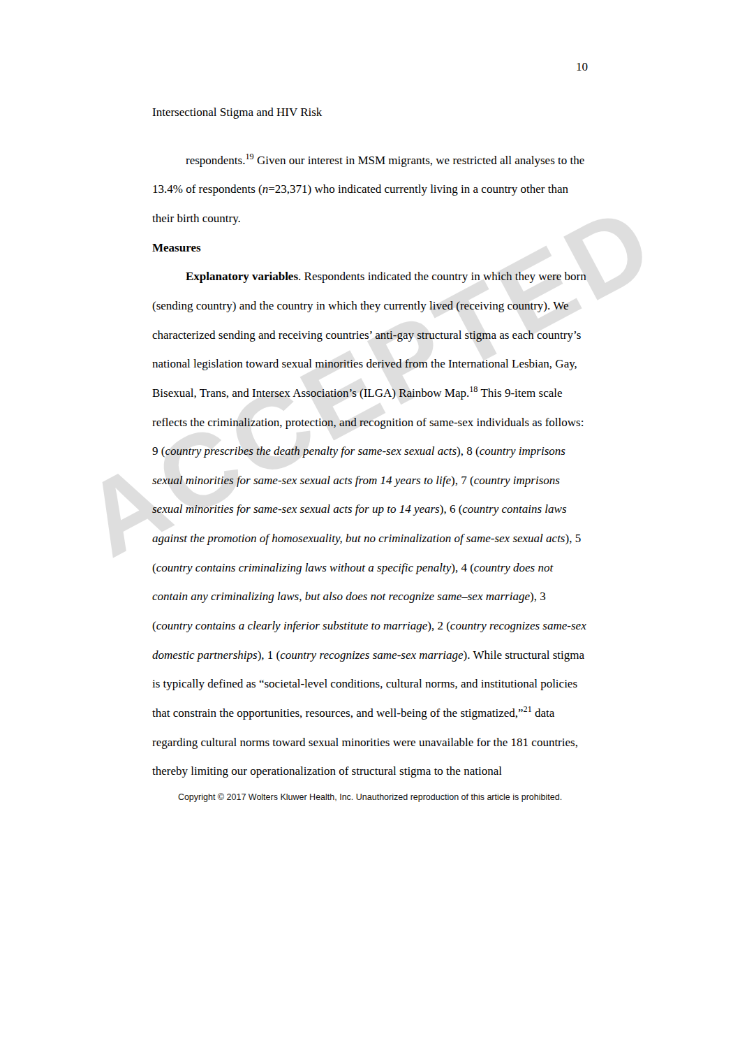ACCEPTED
10
Intersectional Stigma and HIV Risk
respondents.19 Given our interest in MSM migrants, we restricted all analyses to the 13.4% of respondents (n=23,371) who indicated currently living in a country other than their birth country.
Measures
Explanatory variables. Respondents indicated the country in which they were born (sending country) and the country in which they currently lived (receiving country). We characterized sending and receiving countries’ anti-gay structural stigma as each country’s national legislation toward sexual minorities derived from the International Lesbian, Gay, Bisexual, Trans, and Intersex Association’s (ILGA) Rainbow Map.18 This 9-item scale reflects the criminalization, protection, and recognition of same-sex individuals as follows: 9 (country prescribes the death penalty for same-sex sexual acts), 8 (country imprisons sexual minorities for same-sex sexual acts from 14 years to life), 7 (country imprisons sexual minorities for same-sex sexual acts for up to 14 years), 6 (country contains laws against the promotion of homosexuality, but no criminalization of same-sex sexual acts), 5 (country contains criminalizing laws without a specific penalty), 4 (country does not contain any criminalizing laws, but also does not recognize same–sex marriage), 3 (country contains a clearly inferior substitute to marriage), 2 (country recognizes same-sex domestic partnerships), 1 (country recognizes same-sex marriage). While structural stigma is typically defined as “societal-level conditions, cultural norms, and institutional policies that constrain the opportunities, resources, and well-being of the stigmatized,”21 data regarding cultural norms toward sexual minorities were unavailable for the 181 countries, thereby limiting our operationalization of structural stigma to the national
Copyright © 2017 Wolters Kluwer Health, Inc. Unauthorized reproduction of this article is prohibited.